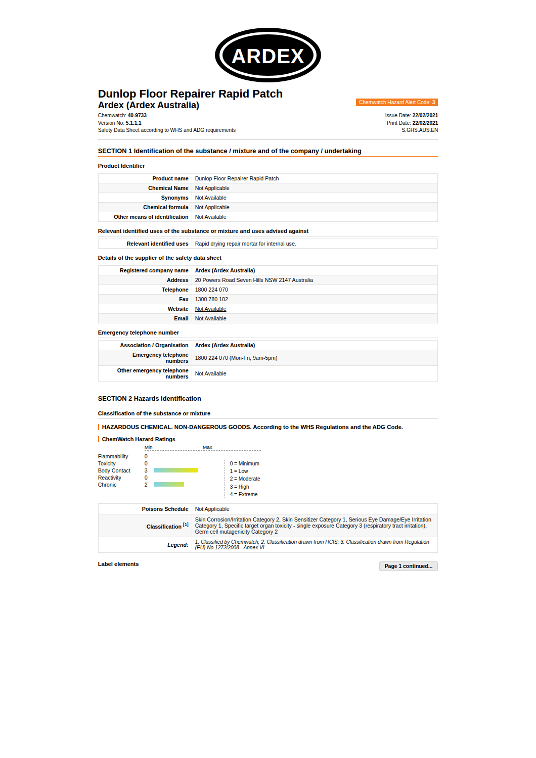ARDEX
Dunlop Floor Repairer Rapid Patch
Ardex (Ardex Australia)
Chemwatch Hazard Alert Code: 3
Chemwatch: 40-9733
Version No: 5.1.1.1
Safety Data Sheet according to WHS and ADG requirements
Issue Date: 22/02/2021
Print Date: 22/02/2021
S.GHS.AUS.EN
SECTION 1 Identification of the substance / mixture and of the company / undertaking
Product Identifier
| Product name | Dunlop Floor Repairer Rapid Patch |
| Chemical Name | Not Applicable |
| Synonyms | Not Available |
| Chemical formula | Not Applicable |
| Other means of identification | Not Available |
Relevant identified uses of the substance or mixture and uses advised against
| Relevant identified uses | Rapid drying repair mortar for internal use. |
Details of the supplier of the safety data sheet
| Registered company name | Ardex (Ardex Australia) |
| Address | 20 Powers Road Seven Hills NSW 2147 Australia |
| Telephone | 1800 224 070 |
| Fax | 1300 780 102 |
| Website | Not Available |
| Email | Not Available |
Emergency telephone number
| Association / Organisation | Ardex (Ardex Australia) |
| Emergency telephone numbers | 1800 224 070 (Mon-Fri, 9am-5pm) |
| Other emergency telephone numbers | Not Available |
SECTION 2 Hazards identification
Classification of the substance or mixture
HAZARDOUS CHEMICAL. NON-DANGEROUS GOODS. According to the WHS Regulations and the ADG Code.
ChemWatch Hazard Ratings
Min Max
| Flammability | 0 | |
| Toxicity | 0 | |
| Body Contact | 3 | |
| Reactivity | 0 | |
| Chronic | 2 | |
0 = Minimum
1 = Low
2 = Moderate
3 = High
4 = Extreme
| Poisons Schedule | Not Applicable |
| Classification [1] | Skin Corrosion/Irritation Category 2, Skin Sensitizer Category 1, Serious Eye Damage/Eye Irritation Category 1, Specific target organ toxicity - single exposure Category 3 (respiratory tract irritation), Germ cell mutagenicity Category 2 |
| Legend: | 1. Classified by Chemwatch; 2. Classification drawn from HCIS; 3. Classification drawn from Regulation (EU) No 1272/2008 - Annex VI |
Label elements
Page 1 continued...